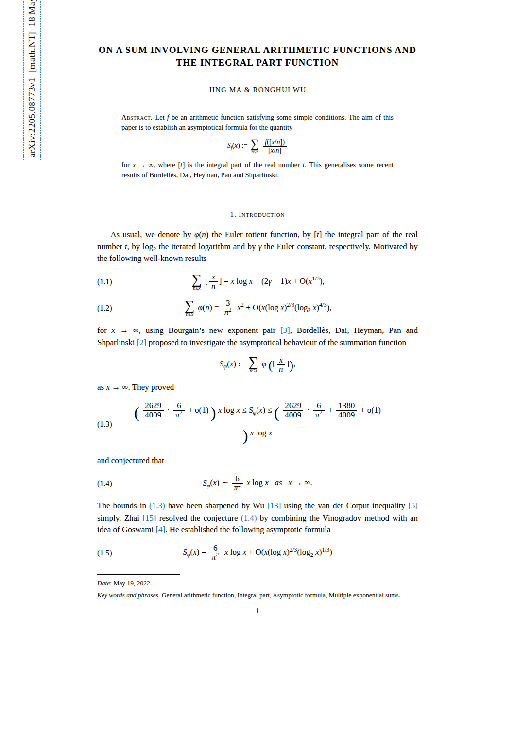arXiv:2205.08773v1 [math.NT] 18 May 2022
On a sum involving general arithmetic functions and the integral part function
Jing Ma & Ronghui Wu
Abstract. Let f be an arithmetic function satisfying some simple conditions. The aim of this paper is to establish an asymptotical formula for the quantity
Sf(x) := ∑n≤x f([x/n])[x/n]
for x → ∞, where [t] is the integral part of the real number t. This generalises some recent results of Bordellès, Dai, Heyman, Pan and Shparlinski.
1. Introduction
As usual, we denote by φ(n) the Euler totient function, by [t] the integral part of the real number t, by log2 the iterated logarithm and by γ the Euler constant, respectively. Motivated by the following well-known results
(1.1)
∑n≤x [xn] = x log x + (2γ − 1)x + O(x1/3),
(1.2)
∑n≤x φ(n) = 3 π2 x2 + O(x(log x)2/3(log2 x)4/3),
for x → ∞, using Bourgain’s new exponent pair [3], Bordellès, Dai, Heyman, Pan and Shparlinski [2] proposed to investigate the asymptotical behaviour of the summation function
Sφ(x) := ∑n≤x φ ([xn]),
as x → ∞. They proved
(1.3)
( 26294009 · 6 π2 + o(1) ) x log x ≤ Sφ(x) ≤ ( 26294009 · 6 π2 + 13804009 + o(1) ) x log x
and conjectured that
(1.4)
Sφ(x) ∼ 6 π2 x log x as x → ∞.
The bounds in (1.3) have been sharpened by Wu [13] using the van der Corput inequality [5] simply. Zhai [15] resolved the conjecture (1.4) by combining the Vinogradov method with an idea of Goswami [4]. He established the following asymptotic formula
(1.5)
Sφ(x) = 6 π2 x log x + O(x(log x)2/3(log2 x)1/3)
Date: May 19, 2022.
Key words and phrases. General arithmetic function, Integral part, Asymptotic formula, Multiple exponential sums.
1